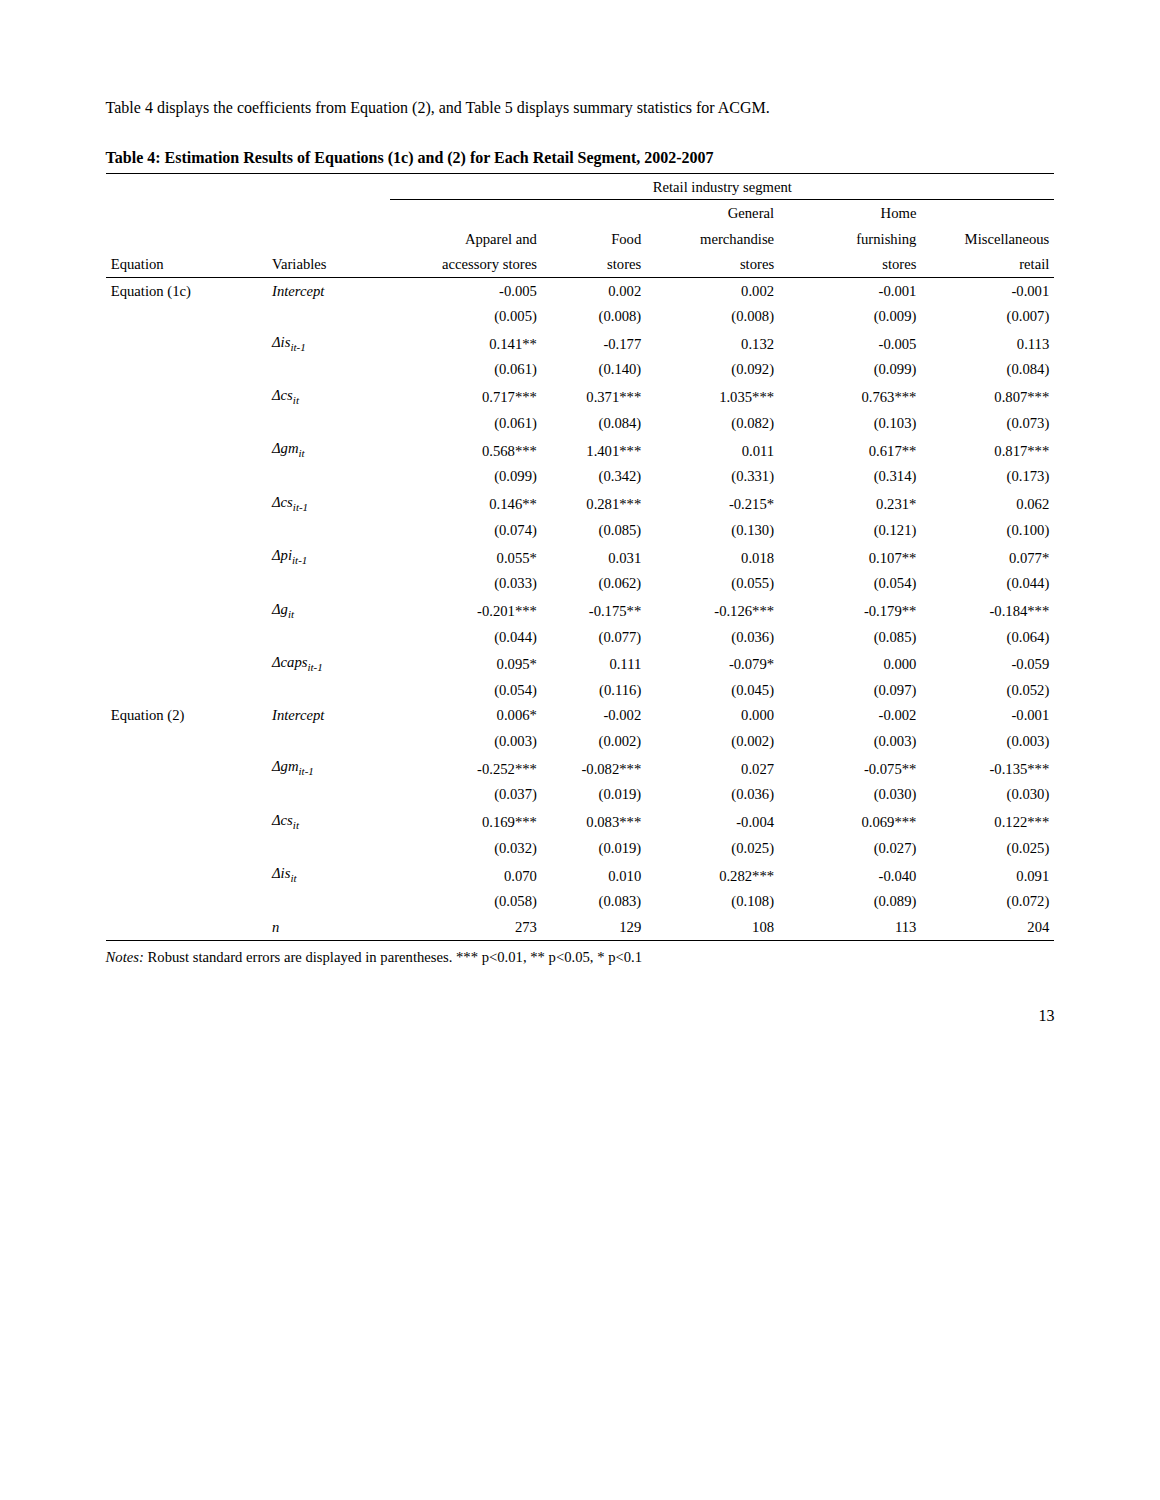Table 4 displays the coefficients from Equation (2), and Table 5 displays summary statistics for ACGM.
Table 4: Estimation Results of Equations (1c) and (2) for Each Retail Segment, 2002-2007
| | Retail industry segment |
| --- | --- |
| | | | | General | Home | |
| | | Apparel and | Food | merchandise | furnishing | Miscellaneous |
| Equation | Variables | accessory stores | stores | stores | stores | retail |
| Equation (1c) | Intercept | -0.005 | 0.002 | 0.002 | -0.001 | -0.001 |
| | | (0.005) | (0.008) | (0.008) | (0.009) | (0.007) |
| | Δis it-1 | 0.141** | -0.177 | 0.132 | -0.005 | 0.113 |
| | | (0.061) | (0.140) | (0.092) | (0.099) | (0.084) |
| | Δcs it | 0.717*** | 0.371*** | 1.035*** | 0.763*** | 0.807*** |
| | | (0.061) | (0.084) | (0.082) | (0.103) | (0.073) |
| | Δgm it | 0.568*** | 1.401*** | 0.011 | 0.617** | 0.817*** |
| | | (0.099) | (0.342) | (0.331) | (0.314) | (0.173) |
| | Δcs it-1 | 0.146** | 0.281*** | -0.215* | 0.231* | 0.062 |
| | | (0.074) | (0.085) | (0.130) | (0.121) | (0.100) |
| | Δpi it-1 | 0.055* | 0.031 | 0.018 | 0.107** | 0.077* |
| | | (0.033) | (0.062) | (0.055) | (0.054) | (0.044) |
| | Δg it | -0.201*** | -0.175** | -0.126*** | -0.179** | -0.184*** |
| | | (0.044) | (0.077) | (0.036) | (0.085) | (0.064) |
| | Δcaps it-1 | 0.095* | 0.111 | -0.079* | 0.000 | -0.059 |
| | | (0.054) | (0.116) | (0.045) | (0.097) | (0.052) |
| Equation (2) | Intercept | 0.006* | -0.002 | 0.000 | -0.002 | -0.001 |
| | | (0.003) | (0.002) | (0.002) | (0.003) | (0.003) |
| | Δgm it-1 | -0.252*** | -0.082*** | 0.027 | -0.075** | -0.135*** |
| | | (0.037) | (0.019) | (0.036) | (0.030) | (0.030) |
| | Δcs it | 0.169*** | 0.083*** | -0.004 | 0.069*** | 0.122*** |
| | | (0.032) | (0.019) | (0.025) | (0.027) | (0.025) |
| | Δis it | 0.070 | 0.010 | 0.282*** | -0.040 | 0.091 |
| | | (0.058) | (0.083) | (0.108) | (0.089) | (0.072) |
| | n | 273 | 129 | 108 | 113 | 204 |
Notes: Robust standard errors are displayed in parentheses. *** p<0.01, ** p<0.05, * p<0.1
13